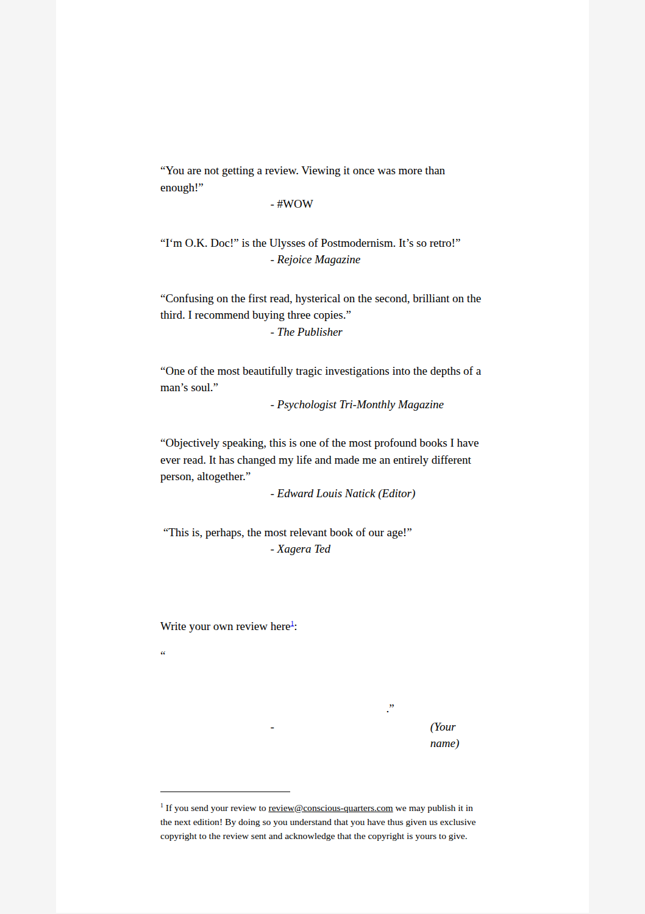“You are not getting a review. Viewing it once was more than enough!”
- #WOW
“I‘m O.K. Doc!” is the Ulysses of Postmodernism. It’s so retro!”
- Rejoice Magazine
“Confusing on the first read, hysterical on the second, brilliant on the third. I recommend buying three copies.”
- The Publisher
“One of the most beautifully tragic investigations into the depths of a man’s soul.”
- Psychologist Tri-Monthly Magazine
“Objectively speaking, this is one of the most profound books I have ever read. It has changed my life and made me an entirely different person, altogether.”
- Edward Louis Natick (Editor)
“This is, perhaps, the most relevant book of our age!”
- Xagera Ted
Write your own review here1:
“
.”
- (Your name)
1 If you send your review to review@conscious-quarters.com we may publish it in the next edition! By doing so you understand that you have thus given us exclusive copyright to the review sent and acknowledge that the copyright is yours to give.